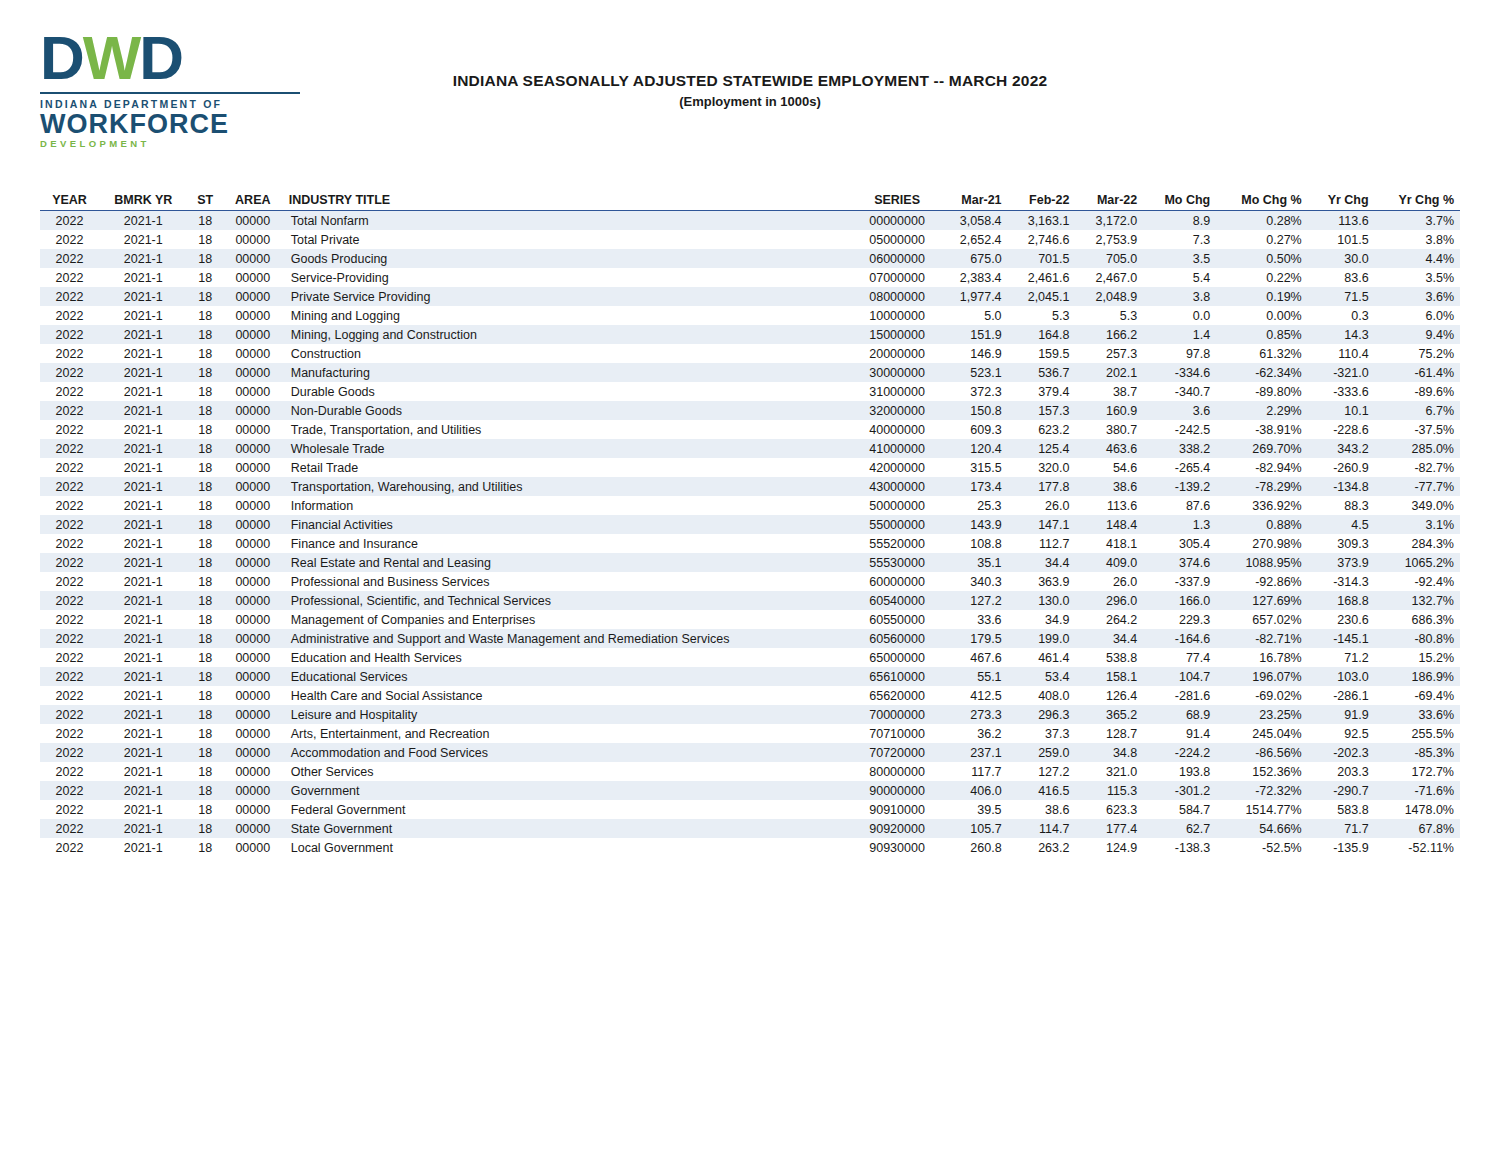DWD
Indiana Department of
WORKFORCE
Development
INDIANA SEASONALLY ADJUSTED STATEWIDE EMPLOYMENT -- MARCH 2022
(Employment in 1000s)
| YEAR | BMRK YR | ST | AREA | INDUSTRY TITLE | SERIES | Mar-21 | Feb-22 | Mar-22 | Mo Chg | Mo Chg % | Yr Chg | Yr Chg % |
| --- | --- | --- | --- | --- | --- | --- | --- | --- | --- | --- | --- | --- |
| 2022 | 2021-1 | 18 | 00000 | Total Nonfarm | 00000000 | 3,058.4 | 3,163.1 | 3,172.0 | 8.9 | 0.28% | 113.6 | 3.7% |
| 2022 | 2021-1 | 18 | 00000 | Total Private | 05000000 | 2,652.4 | 2,746.6 | 2,753.9 | 7.3 | 0.27% | 101.5 | 3.8% |
| 2022 | 2021-1 | 18 | 00000 | Goods Producing | 06000000 | 675.0 | 701.5 | 705.0 | 3.5 | 0.50% | 30.0 | 4.4% |
| 2022 | 2021-1 | 18 | 00000 | Service-Providing | 07000000 | 2,383.4 | 2,461.6 | 2,467.0 | 5.4 | 0.22% | 83.6 | 3.5% |
| 2022 | 2021-1 | 18 | 00000 | Private Service Providing | 08000000 | 1,977.4 | 2,045.1 | 2,048.9 | 3.8 | 0.19% | 71.5 | 3.6% |
| 2022 | 2021-1 | 18 | 00000 | Mining and Logging | 10000000 | 5.0 | 5.3 | 5.3 | 0.0 | 0.00% | 0.3 | 6.0% |
| 2022 | 2021-1 | 18 | 00000 | Mining, Logging and Construction | 15000000 | 151.9 | 164.8 | 166.2 | 1.4 | 0.85% | 14.3 | 9.4% |
| 2022 | 2021-1 | 18 | 00000 | Construction | 20000000 | 146.9 | 159.5 | 257.3 | 97.8 | 61.32% | 110.4 | 75.2% |
| 2022 | 2021-1 | 18 | 00000 | Manufacturing | 30000000 | 523.1 | 536.7 | 202.1 | -334.6 | -62.34% | -321.0 | -61.4% |
| 2022 | 2021-1 | 18 | 00000 | Durable Goods | 31000000 | 372.3 | 379.4 | 38.7 | -340.7 | -89.80% | -333.6 | -89.6% |
| 2022 | 2021-1 | 18 | 00000 | Non-Durable Goods | 32000000 | 150.8 | 157.3 | 160.9 | 3.6 | 2.29% | 10.1 | 6.7% |
| 2022 | 2021-1 | 18 | 00000 | Trade, Transportation, and Utilities | 40000000 | 609.3 | 623.2 | 380.7 | -242.5 | -38.91% | -228.6 | -37.5% |
| 2022 | 2021-1 | 18 | 00000 | Wholesale Trade | 41000000 | 120.4 | 125.4 | 463.6 | 338.2 | 269.70% | 343.2 | 285.0% |
| 2022 | 2021-1 | 18 | 00000 | Retail Trade | 42000000 | 315.5 | 320.0 | 54.6 | -265.4 | -82.94% | -260.9 | -82.7% |
| 2022 | 2021-1 | 18 | 00000 | Transportation, Warehousing, and Utilities | 43000000 | 173.4 | 177.8 | 38.6 | -139.2 | -78.29% | -134.8 | -77.7% |
| 2022 | 2021-1 | 18 | 00000 | Information | 50000000 | 25.3 | 26.0 | 113.6 | 87.6 | 336.92% | 88.3 | 349.0% |
| 2022 | 2021-1 | 18 | 00000 | Financial Activities | 55000000 | 143.9 | 147.1 | 148.4 | 1.3 | 0.88% | 4.5 | 3.1% |
| 2022 | 2021-1 | 18 | 00000 | Finance and Insurance | 55520000 | 108.8 | 112.7 | 418.1 | 305.4 | 270.98% | 309.3 | 284.3% |
| 2022 | 2021-1 | 18 | 00000 | Real Estate and Rental and Leasing | 55530000 | 35.1 | 34.4 | 409.0 | 374.6 | 1088.95% | 373.9 | 1065.2% |
| 2022 | 2021-1 | 18 | 00000 | Professional and Business Services | 60000000 | 340.3 | 363.9 | 26.0 | -337.9 | -92.86% | -314.3 | -92.4% |
| 2022 | 2021-1 | 18 | 00000 | Professional, Scientific, and Technical Services | 60540000 | 127.2 | 130.0 | 296.0 | 166.0 | 127.69% | 168.8 | 132.7% |
| 2022 | 2021-1 | 18 | 00000 | Management of Companies and Enterprises | 60550000 | 33.6 | 34.9 | 264.2 | 229.3 | 657.02% | 230.6 | 686.3% |
| 2022 | 2021-1 | 18 | 00000 | Administrative and Support and Waste Management and Remediation Services | 60560000 | 179.5 | 199.0 | 34.4 | -164.6 | -82.71% | -145.1 | -80.8% |
| 2022 | 2021-1 | 18 | 00000 | Education and Health Services | 65000000 | 467.6 | 461.4 | 538.8 | 77.4 | 16.78% | 71.2 | 15.2% |
| 2022 | 2021-1 | 18 | 00000 | Educational Services | 65610000 | 55.1 | 53.4 | 158.1 | 104.7 | 196.07% | 103.0 | 186.9% |
| 2022 | 2021-1 | 18 | 00000 | Health Care and Social Assistance | 65620000 | 412.5 | 408.0 | 126.4 | -281.6 | -69.02% | -286.1 | -69.4% |
| 2022 | 2021-1 | 18 | 00000 | Leisure and Hospitality | 70000000 | 273.3 | 296.3 | 365.2 | 68.9 | 23.25% | 91.9 | 33.6% |
| 2022 | 2021-1 | 18 | 00000 | Arts, Entertainment, and Recreation | 70710000 | 36.2 | 37.3 | 128.7 | 91.4 | 245.04% | 92.5 | 255.5% |
| 2022 | 2021-1 | 18 | 00000 | Accommodation and Food Services | 70720000 | 237.1 | 259.0 | 34.8 | -224.2 | -86.56% | -202.3 | -85.3% |
| 2022 | 2021-1 | 18 | 00000 | Other Services | 80000000 | 117.7 | 127.2 | 321.0 | 193.8 | 152.36% | 203.3 | 172.7% |
| 2022 | 2021-1 | 18 | 00000 | Government | 90000000 | 406.0 | 416.5 | 115.3 | -301.2 | -72.32% | -290.7 | -71.6% |
| 2022 | 2021-1 | 18 | 00000 | Federal Government | 90910000 | 39.5 | 38.6 | 623.3 | 584.7 | 1514.77% | 583.8 | 1478.0% |
| 2022 | 2021-1 | 18 | 00000 | State Government | 90920000 | 105.7 | 114.7 | 177.4 | 62.7 | 54.66% | 71.7 | 67.8% |
| 2022 | 2021-1 | 18 | 00000 | Local Government | 90930000 | 260.8 | 263.2 | 124.9 | -138.3 | -52.5% | -135.9 | -52.11% |